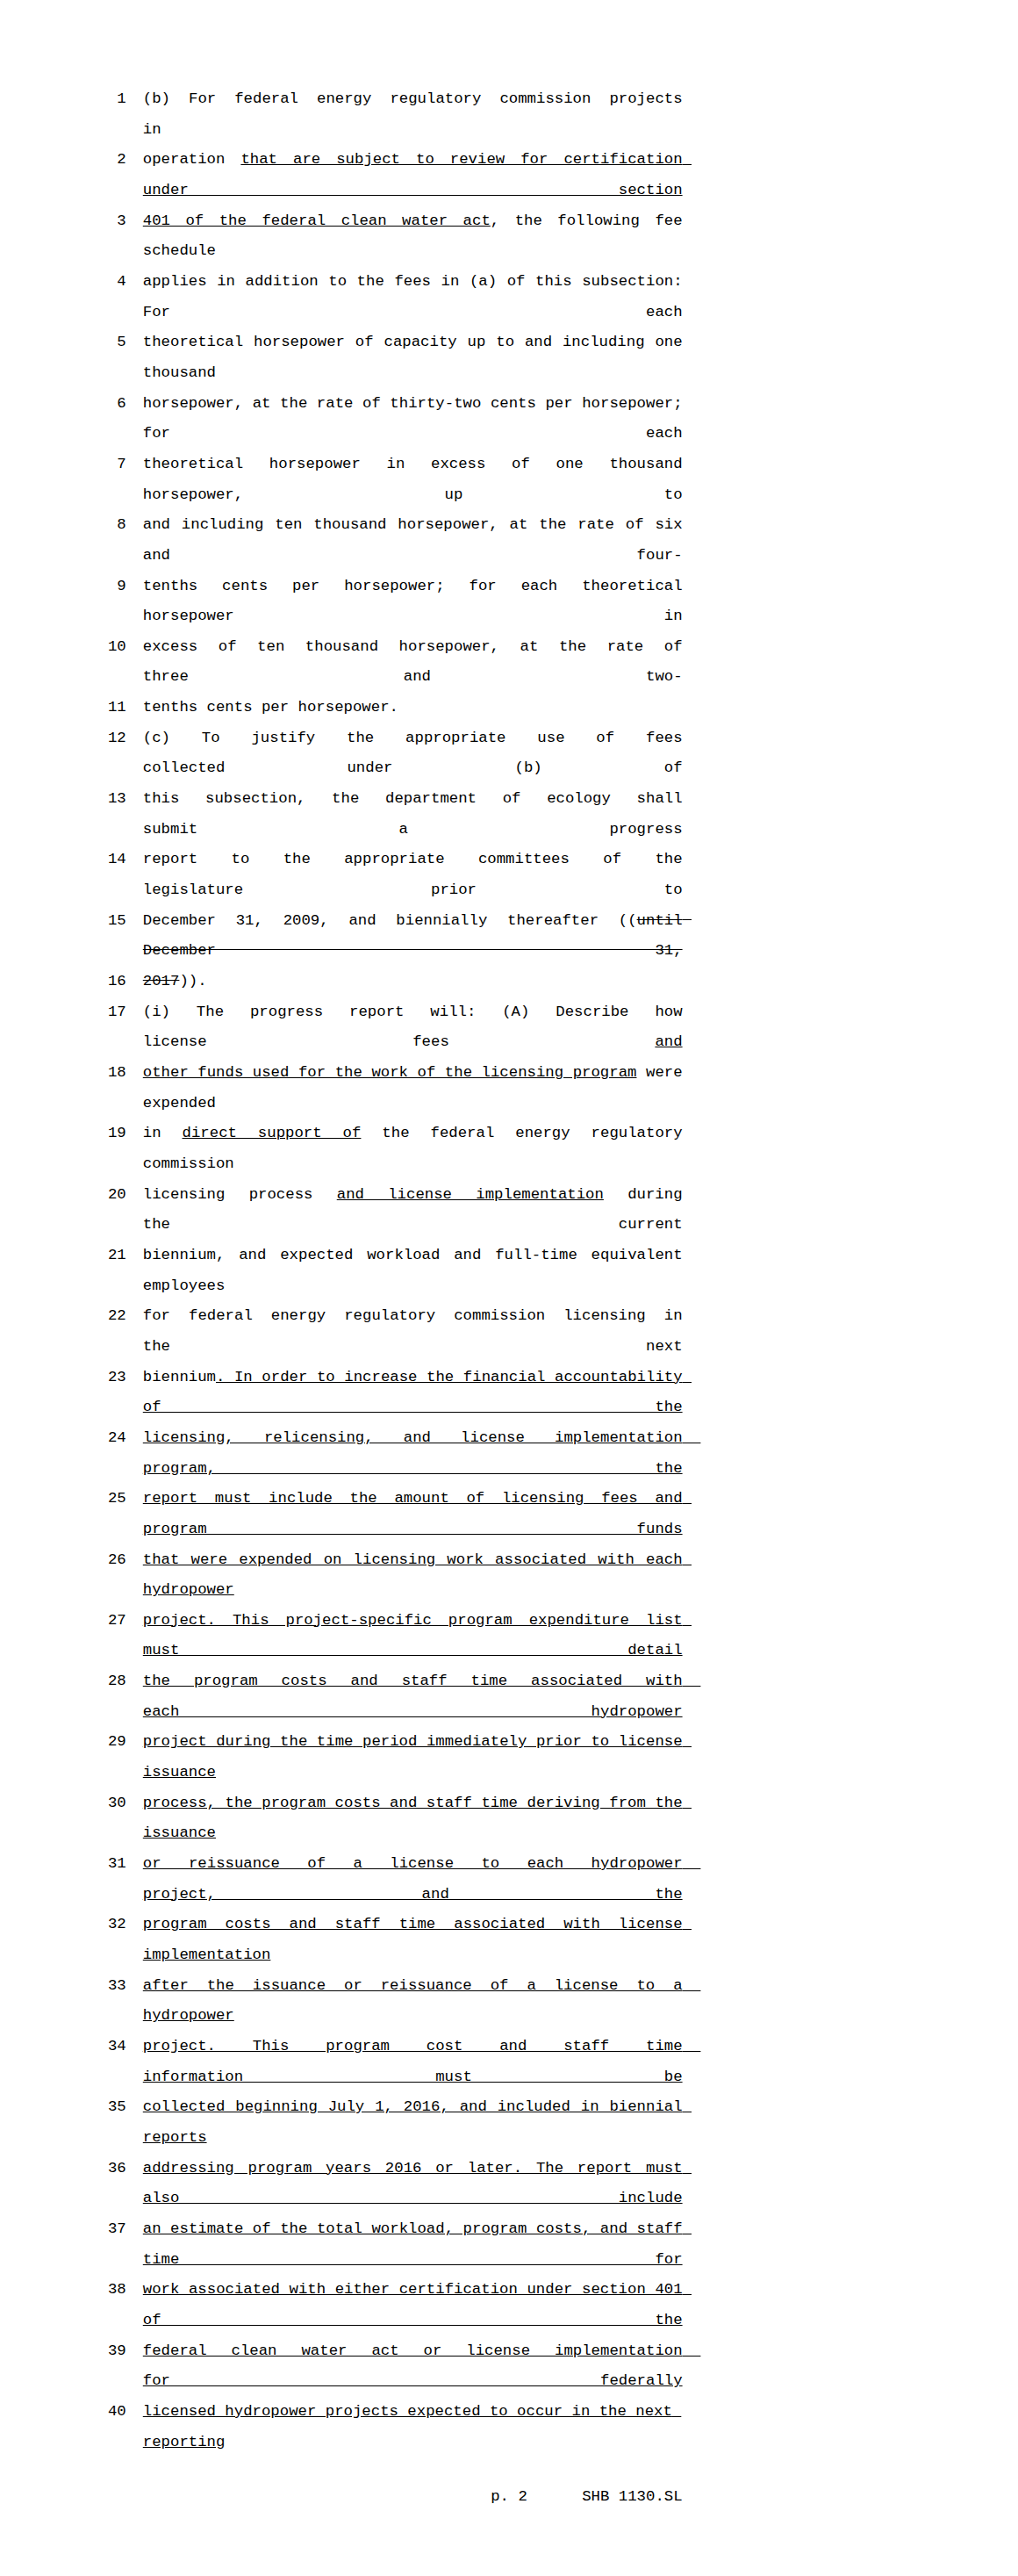1(b) For federal energy regulatory commission projects in
2 operation that are subject to review for certification under section
3401 of the federal clean water act, the following fee schedule
4 applies in addition to the fees in (a) of this subsection: For each
5 theoretical horsepower of capacity up to and including one thousand
6 horsepower, at the rate of thirty-two cents per horsepower; for each
7 theoretical horsepower in excess of one thousand horsepower, up to
8 and including ten thousand horsepower, at the rate of six and four-
9 tenths cents per horsepower; for each theoretical horsepower in
10 excess of ten thousand horsepower, at the rate of three and two-
11 tenths cents per horsepower.
12(c) To justify the appropriate use of fees collected under (b) of
13 this subsection, the department of ecology shall submit a progress
14 report to the appropriate committees of the legislature prior to
15 December 31, 2009, and biennially thereafter ((until December 31,
162017)).
17(i) The progress report will: (A) Describe how license fees and
18 other funds used for the work of the licensing program were expended
19 in direct support of the federal energy regulatory commission
20 licensing process and license implementation during the current
21 biennium, and expected workload and full-time equivalent employees
22 for federal energy regulatory commission licensing in the next
23 biennium. In order to increase the financial accountability of the
24 licensing, relicensing, and license implementation program, the
25 report must include the amount of licensing fees and program funds
26 that were expended on licensing work associated with each hydropower
27 project. This project-specific program expenditure list must detail
28 the program costs and staff time associated with each hydropower
29 project during the time period immediately prior to license issuance
30 process, the program costs and staff time deriving from the issuance
31 or reissuance of a license to each hydropower project, and the
32 program costs and staff time associated with license implementation
33 after the issuance or reissuance of a license to a hydropower
34 project. This program cost and staff time information must be
35 collected beginning July 1, 2016, and included in biennial reports
36 addressing program years 2016 or later. The report must also include
37 an estimate of the total workload, program costs, and staff time for
38 work associated with either certification under section 401 of the
39 federal clean water act or license implementation for federally
40 licensed hydropower projects expected to occur in the next reporting
p. 2 SHB 1130.SL